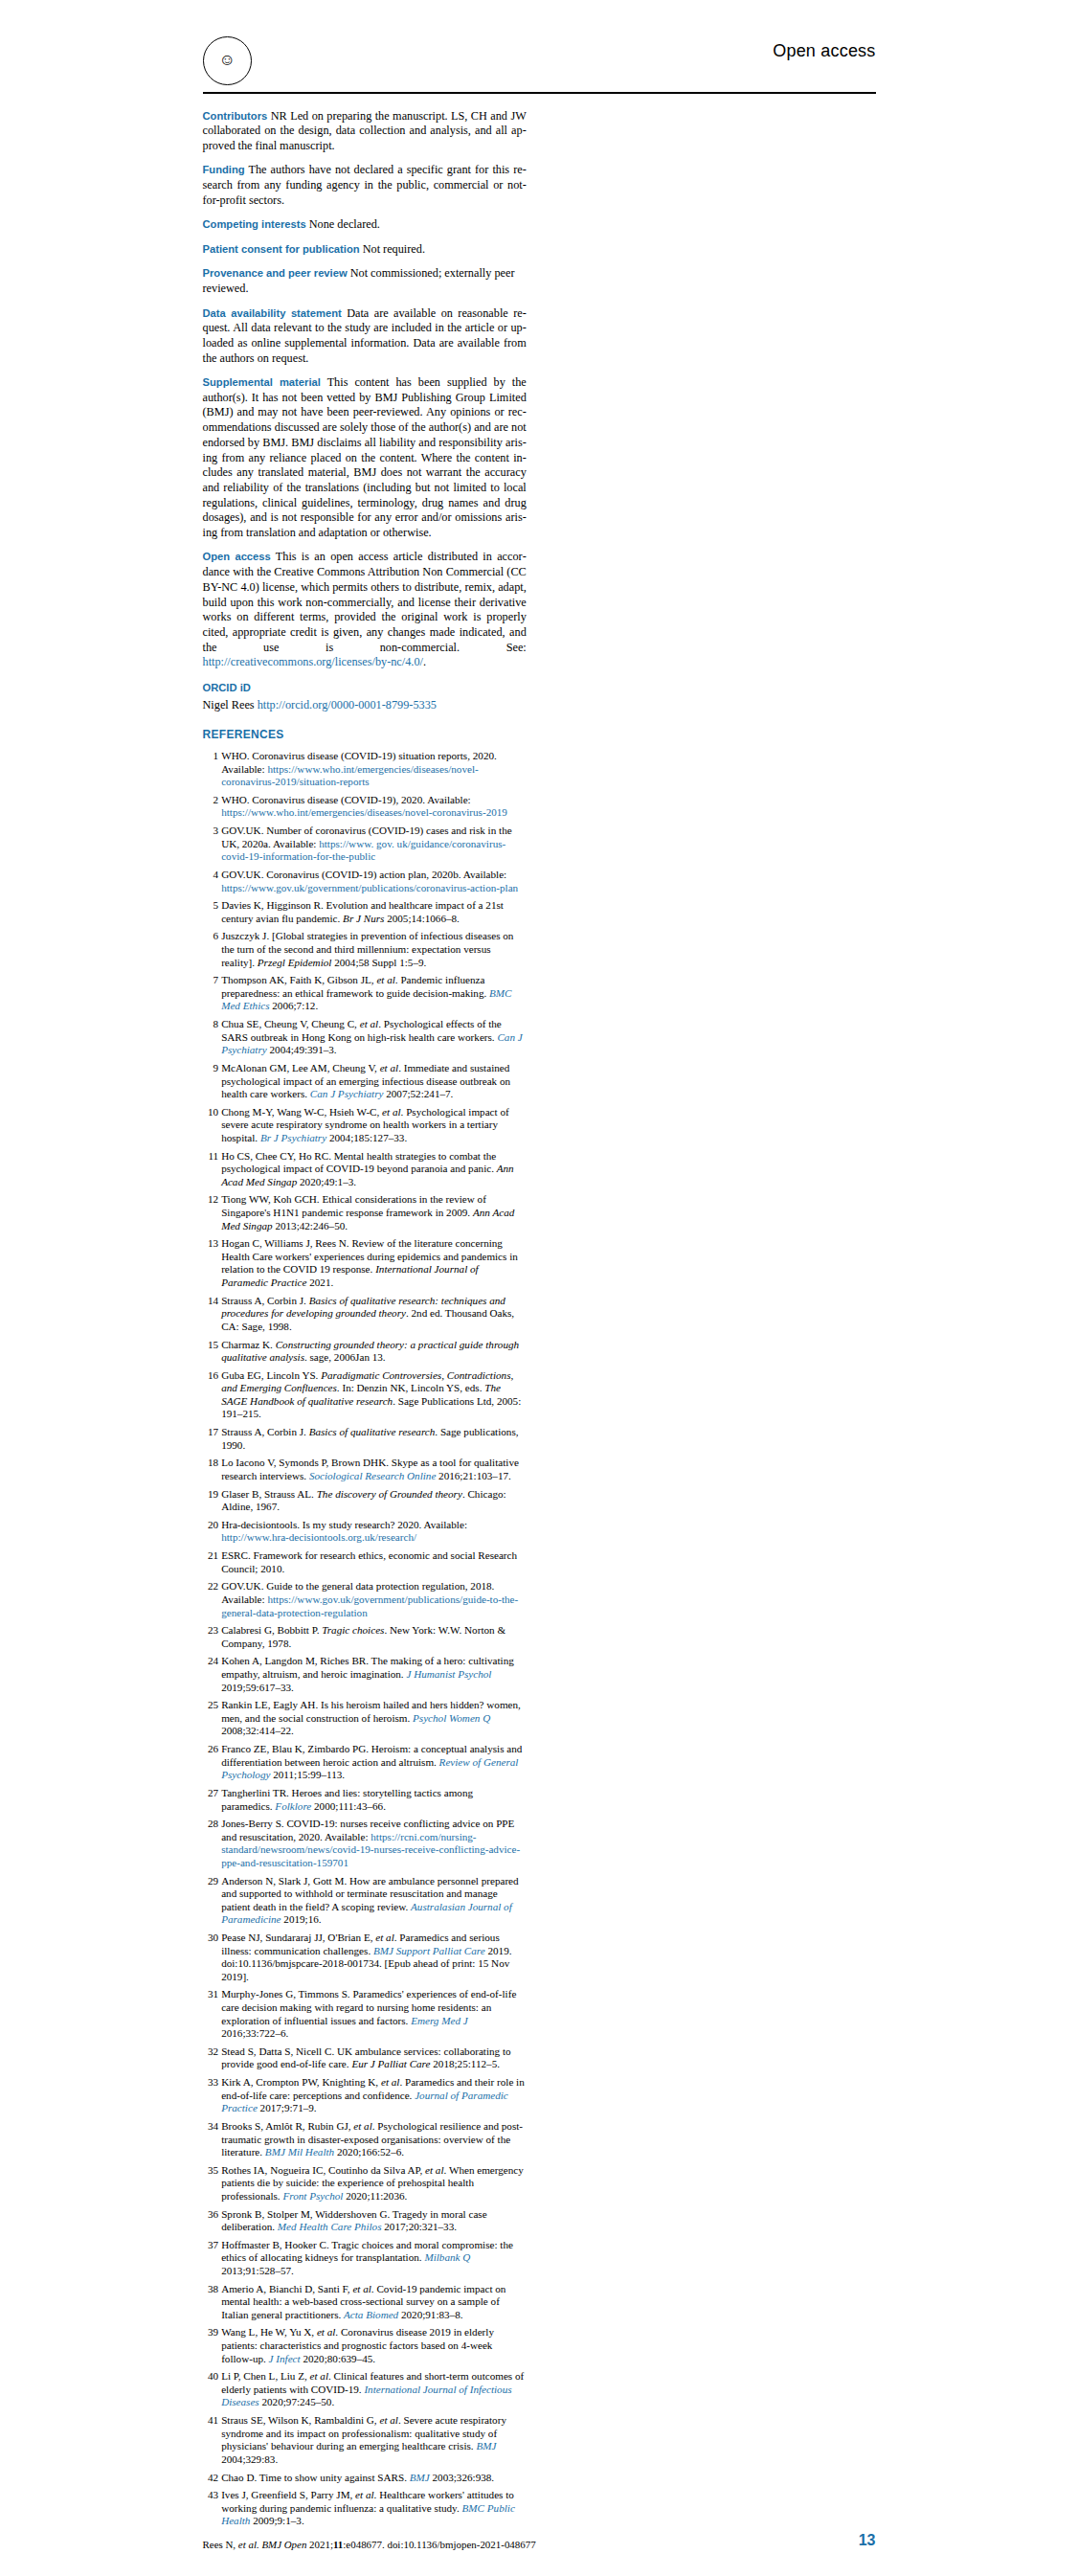☺
Open access
Contributors NR Led on preparing the manuscript. LS, CH and JW collaborated on the design, data collection and analysis, and all approved the final manuscript.
Funding The authors have not declared a specific grant for this research from any funding agency in the public, commercial or not-for-profit sectors.
Competing interests None declared.
Patient consent for publication Not required.
Provenance and peer review Not commissioned; externally peer reviewed.
Data availability statement Data are available on reasonable request. All data relevant to the study are included in the article or uploaded as online supplemental information. Data are available from the authors on request.
Supplemental material This content has been supplied by the author(s). It has not been vetted by BMJ Publishing Group Limited (BMJ) and may not have been peer-reviewed. Any opinions or recommendations discussed are solely those of the author(s) and are not endorsed by BMJ. BMJ disclaims all liability and responsibility arising from any reliance placed on the content. Where the content includes any translated material, BMJ does not warrant the accuracy and reliability of the translations (including but not limited to local regulations, clinical guidelines, terminology, drug names and drug dosages), and is not responsible for any error and/or omissions arising from translation and adaptation or otherwise.
Open access This is an open access article distributed in accordance with the Creative Commons Attribution Non Commercial (CC BY-NC 4.0) license, which permits others to distribute, remix, adapt, build upon this work non-commercially, and license their derivative works on different terms, provided the original work is properly cited, appropriate credit is given, any changes made indicated, and the use is non-commercial. See: http://creativecommons.org/licenses/by-nc/4.0/.
ORCID iD
Nigel Rees http://orcid.org/0000-0001-8799-5335
References
WHO. Coronavirus disease (COVID-19) situation reports, 2020. Available: https://www.who.int/emergencies/diseases/novel-coronavirus-2019/situation-reports
WHO. Coronavirus disease (COVID-19), 2020. Available: https://www.who.int/emergencies/diseases/novel-coronavirus-2019
GOV.UK. Number of coronavirus (COVID-19) cases and risk in the UK, 2020a. Available: https://www. gov. uk/guidance/coronavirus-covid-19-information-for-the-public
GOV.UK. Coronavirus (COVID-19) action plan, 2020b. Available: https://www.gov.uk/government/publications/coronavirus-action-plan
Davies K, Higginson R. Evolution and healthcare impact of a 21st century avian flu pandemic. Br J Nurs 2005;14:1066–8.
Juszczyk J. [Global strategies in prevention of infectious diseases on the turn of the second and third millennium: expectation versus reality]. Przegl Epidemiol 2004;58 Suppl 1:5–9.
Thompson AK, Faith K, Gibson JL, et al. Pandemic influenza preparedness: an ethical framework to guide decision-making. BMC Med Ethics 2006;7:12.
Chua SE, Cheung V, Cheung C, et al. Psychological effects of the SARS outbreak in Hong Kong on high-risk health care workers. Can J Psychiatry 2004;49:391–3.
McAlonan GM, Lee AM, Cheung V, et al. Immediate and sustained psychological impact of an emerging infectious disease outbreak on health care workers. Can J Psychiatry 2007;52:241–7.
Chong M-Y, Wang W-C, Hsieh W-C, et al. Psychological impact of severe acute respiratory syndrome on health workers in a tertiary hospital. Br J Psychiatry 2004;185:127–33.
Ho CS, Chee CY, Ho RC. Mental health strategies to combat the psychological impact of COVID-19 beyond paranoia and panic. Ann Acad Med Singap 2020;49:1–3.
Tiong WW, Koh GCH. Ethical considerations in the review of Singapore's H1N1 pandemic response framework in 2009. Ann Acad Med Singap 2013;42:246–50.
Hogan C, Williams J, Rees N. Review of the literature concerning Health Care workers' experiences during epidemics and pandemics in relation to the COVID 19 response. International Journal of Paramedic Practice 2021.
Strauss A, Corbin J. Basics of qualitative research: techniques and procedures for developing grounded theory. 2nd ed. Thousand Oaks, CA: Sage, 1998.
Charmaz K. Constructing grounded theory: a practical guide through qualitative analysis. sage, 2006Jan 13.
Guba EG, Lincoln YS. Paradigmatic Controversies, Contradictions, and Emerging Confluences. In: Denzin NK, Lincoln YS, eds. The SAGE Handbook of qualitative research. Sage Publications Ltd, 2005: 191–215.
Strauss A, Corbin J. Basics of qualitative research. Sage publications, 1990.
Lo Iacono V, Symonds P, Brown DHK. Skype as a tool for qualitative research interviews. Sociological Research Online 2016;21:103–17.
Glaser B, Strauss AL. The discovery of Grounded theory. Chicago: Aldine, 1967.
Hra-decisiontools. Is my study research? 2020. Available: http://www.hra-decisiontools.org.uk/research/
ESRC. Framework for research ethics, economic and social Research Council; 2010.
GOV.UK. Guide to the general data protection regulation, 2018. Available: https://www.gov.uk/government/publications/guide-to-the-general-data-protection-regulation
Calabresi G, Bobbitt P. Tragic choices. New York: W.W. Norton & Company, 1978.
Kohen A, Langdon M, Riches BR. The making of a hero: cultivating empathy, altruism, and heroic imagination. J Humanist Psychol 2019;59:617–33.
Rankin LE, Eagly AH. Is his heroism hailed and hers hidden? women, men, and the social construction of heroism. Psychol Women Q 2008;32:414–22.
Franco ZE, Blau K, Zimbardo PG. Heroism: a conceptual analysis and differentiation between heroic action and altruism. Review of General Psychology 2011;15:99–113.
Tangherlini TR. Heroes and lies: storytelling tactics among paramedics. Folklore 2000;111:43–66.
Jones-Berry S. COVID-19: nurses receive conflicting advice on PPE and resuscitation, 2020. Available: https://rcni.com/nursing-standard/newsroom/news/covid-19-nurses-receive-conflicting-advice-ppe-and-resuscitation-159701
Anderson N, Slark J, Gott M. How are ambulance personnel prepared and supported to withhold or terminate resuscitation and manage patient death in the field? A scoping review. Australasian Journal of Paramedicine 2019;16.
Pease NJ, Sundararaj JJ, O'Brian E, et al. Paramedics and serious illness: communication challenges. BMJ Support Palliat Care 2019. doi:10.1136/bmjspcare-2018-001734. [Epub ahead of print: 15 Nov 2019].
Murphy-Jones G, Timmons S. Paramedics' experiences of end-of-life care decision making with regard to nursing home residents: an exploration of influential issues and factors. Emerg Med J 2016;33:722–6.
Stead S, Datta S, Nicell C. UK ambulance services: collaborating to provide good end-of-life care. Eur J Palliat Care 2018;25:112–5.
Kirk A, Crompton PW, Knighting K, et al. Paramedics and their role in end-of-life care: perceptions and confidence. Journal of Paramedic Practice 2017;9:71–9.
Brooks S, Amlôt R, Rubin GJ, et al. Psychological resilience and post-traumatic growth in disaster-exposed organisations: overview of the literature. BMJ Mil Health 2020;166:52–6.
Rothes IA, Nogueira IC, Coutinho da Silva AP, et al. When emergency patients die by suicide: the experience of prehospital health professionals. Front Psychol 2020;11:2036.
Spronk B, Stolper M, Widdershoven G. Tragedy in moral case deliberation. Med Health Care Philos 2017;20:321–33.
Hoffmaster B, Hooker C. Tragic choices and moral compromise: the ethics of allocating kidneys for transplantation. Milbank Q 2013;91:528–57.
Amerio A, Bianchi D, Santi F, et al. Covid-19 pandemic impact on mental health: a web-based cross-sectional survey on a sample of Italian general practitioners. Acta Biomed 2020;91:83–8.
Wang L, He W, Yu X, et al. Coronavirus disease 2019 in elderly patients: characteristics and prognostic factors based on 4-week follow-up. J Infect 2020;80:639–45.
Li P, Chen L, Liu Z, et al. Clinical features and short-term outcomes of elderly patients with COVID-19. International Journal of Infectious Diseases 2020;97:245–50.
Straus SE, Wilson K, Rambaldini G, et al. Severe acute respiratory syndrome and its impact on professionalism: qualitative study of physicians' behaviour during an emerging healthcare crisis. BMJ 2004;329:83.
Chao D. Time to show unity against SARS. BMJ 2003;326:938.
Ives J, Greenfield S, Parry JM, et al. Healthcare workers' attitudes to working during pandemic influenza: a qualitative study. BMC Public Health 2009;9:1–3.
Rees N, et al. BMJ Open 2021;11:e048677. doi:10.1136/bmjopen-2021-048677
13